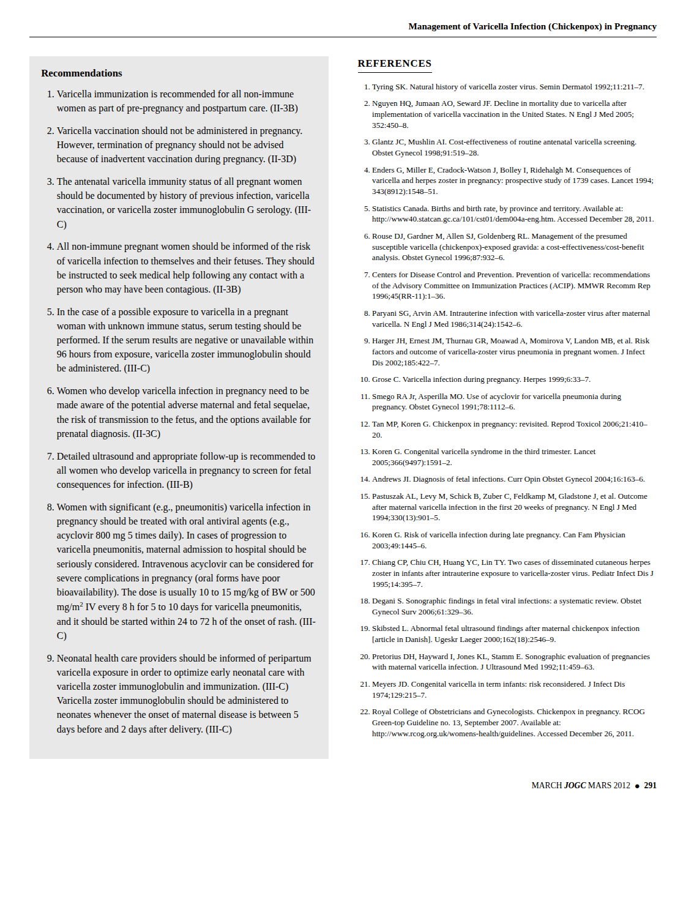Management of Varicella Infection (Chickenpox) in Pregnancy
Recommendations
Varicella immunization is recommended for all non-immune women as part of pre-pregnancy and postpartum care. (II-3B)
Varicella vaccination should not be administered in pregnancy. However, termination of pregnancy should not be advised because of inadvertent vaccination during pregnancy. (II-3D)
The antenatal varicella immunity status of all pregnant women should be documented by history of previous infection, varicella vaccination, or varicella zoster immunoglobulin G serology. (III-C)
All non-immune pregnant women should be informed of the risk of varicella infection to themselves and their fetuses. They should be instructed to seek medical help following any contact with a person who may have been contagious. (II-3B)
In the case of a possible exposure to varicella in a pregnant woman with unknown immune status, serum testing should be performed. If the serum results are negative or unavailable within 96 hours from exposure, varicella zoster immunoglobulin should be administered. (III-C)
Women who develop varicella infection in pregnancy need to be made aware of the potential adverse maternal and fetal sequelae, the risk of transmission to the fetus, and the options available for prenatal diagnosis. (II-3C)
Detailed ultrasound and appropriate follow-up is recommended to all women who develop varicella in pregnancy to screen for fetal consequences for infection. (III-B)
Women with significant (e.g., pneumonitis) varicella infection in pregnancy should be treated with oral antiviral agents (e.g., acyclovir 800 mg 5 times daily). In cases of progression to varicella pneumonitis, maternal admission to hospital should be seriously considered. Intravenous acyclovir can be considered for severe complications in pregnancy (oral forms have poor bioavailability). The dose is usually 10 to 15 mg/kg of BW or 500 mg/m2 IV every 8 h for 5 to 10 days for varicella pneumonitis, and it should be started within 24 to 72 h of the onset of rash. (III-C)
Neonatal health care providers should be informed of peripartum varicella exposure in order to optimize early neonatal care with varicella zoster immunoglobulin and immunization. (III-C) Varicella zoster immunoglobulin should be administered to neonates whenever the onset of maternal disease is between 5 days before and 2 days after delivery. (III-C)
REFERENCES
Tyring SK. Natural history of varicella zoster virus. Semin Dermatol 1992;11:211–7.
Nguyen HQ, Jumaan AO, Seward JF. Decline in mortality due to varicella after implementation of varicella vaccination in the United States. N Engl J Med 2005; 352:450–8.
Glantz JC, Mushlin AI. Cost-effectiveness of routine antenatal varicella screening. Obstet Gynecol 1998;91:519–28.
Enders G, Miller E, Cradock-Watson J, Bolley I, Ridehalgh M. Consequences of varicella and herpes zoster in pregnancy: prospective study of 1739 cases. Lancet 1994; 343(8912):1548–51.
Statistics Canada. Births and birth rate, by province and territory. Available at: http://www40.statcan.gc.ca/101/cst01/dem004a-eng.htm. Accessed December 28, 2011.
Rouse DJ, Gardner M, Allen SJ, Goldenberg RL. Management of the presumed susceptible varicella (chickenpox)-exposed gravida: a cost-effectiveness/cost-benefit analysis. Obstet Gynecol 1996;87:932–6.
Centers for Disease Control and Prevention. Prevention of varicella: recommendations of the Advisory Committee on Immunization Practices (ACIP). MMWR Recomm Rep 1996;45(RR-11):1–36.
Paryani SG, Arvin AM. Intrauterine infection with varicella-zoster virus after maternal varicella. N Engl J Med 1986;314(24):1542–6.
Harger JH, Ernest JM, Thurnau GR, Moawad A, Momirova V, Landon MB, et al. Risk factors and outcome of varicella-zoster virus pneumonia in pregnant women. J Infect Dis 2002;185:422–7.
Grose C. Varicella infection during pregnancy. Herpes 1999;6:33–7.
Smego RA Jr, Asperilla MO. Use of acyclovir for varicella pneumonia during pregnancy. Obstet Gynecol 1991;78:1112–6.
Tan MP, Koren G. Chickenpox in pregnancy: revisited. Reprod Toxicol 2006;21:410–20.
Koren G. Congenital varicella syndrome in the third trimester. Lancet 2005;366(9497):1591–2.
Andrews JI. Diagnosis of fetal infections. Curr Opin Obstet Gynecol 2004;16:163–6.
Pastuszak AL, Levy M, Schick B, Zuber C, Feldkamp M, Gladstone J, et al. Outcome after maternal varicella infection in the first 20 weeks of pregnancy. N Engl J Med 1994;330(13):901–5.
Koren G. Risk of varicella infection during late pregnancy. Can Fam Physician 2003;49:1445–6.
Chiang CP, Chiu CH, Huang YC, Lin TY. Two cases of disseminated cutaneous herpes zoster in infants after intrauterine exposure to varicella-zoster virus. Pediatr Infect Dis J 1995;14:395–7.
Degani S. Sonographic findings in fetal viral infections: a systematic review. Obstet Gynecol Surv 2006;61:329–36.
Skibsted L. Abnormal fetal ultrasound findings after maternal chickenpox infection [article in Danish]. Ugeskr Laeger 2000;162(18):2546–9.
Pretorius DH, Hayward I, Jones KL, Stamm E. Sonographic evaluation of pregnancies with maternal varicella infection. J Ultrasound Med 1992;11:459–63.
Meyers JD. Congenital varicella in term infants: risk reconsidered. J Infect Dis 1974;129:215–7.
Royal College of Obstetricians and Gynecologists. Chickenpox in pregnancy. RCOG Green-top Guideline no. 13, September 2007. Available at: http://www.rcog.org.uk/womens-health/guidelines. Accessed December 26, 2011.
MARCH JOGC MARS 2012 ● 291